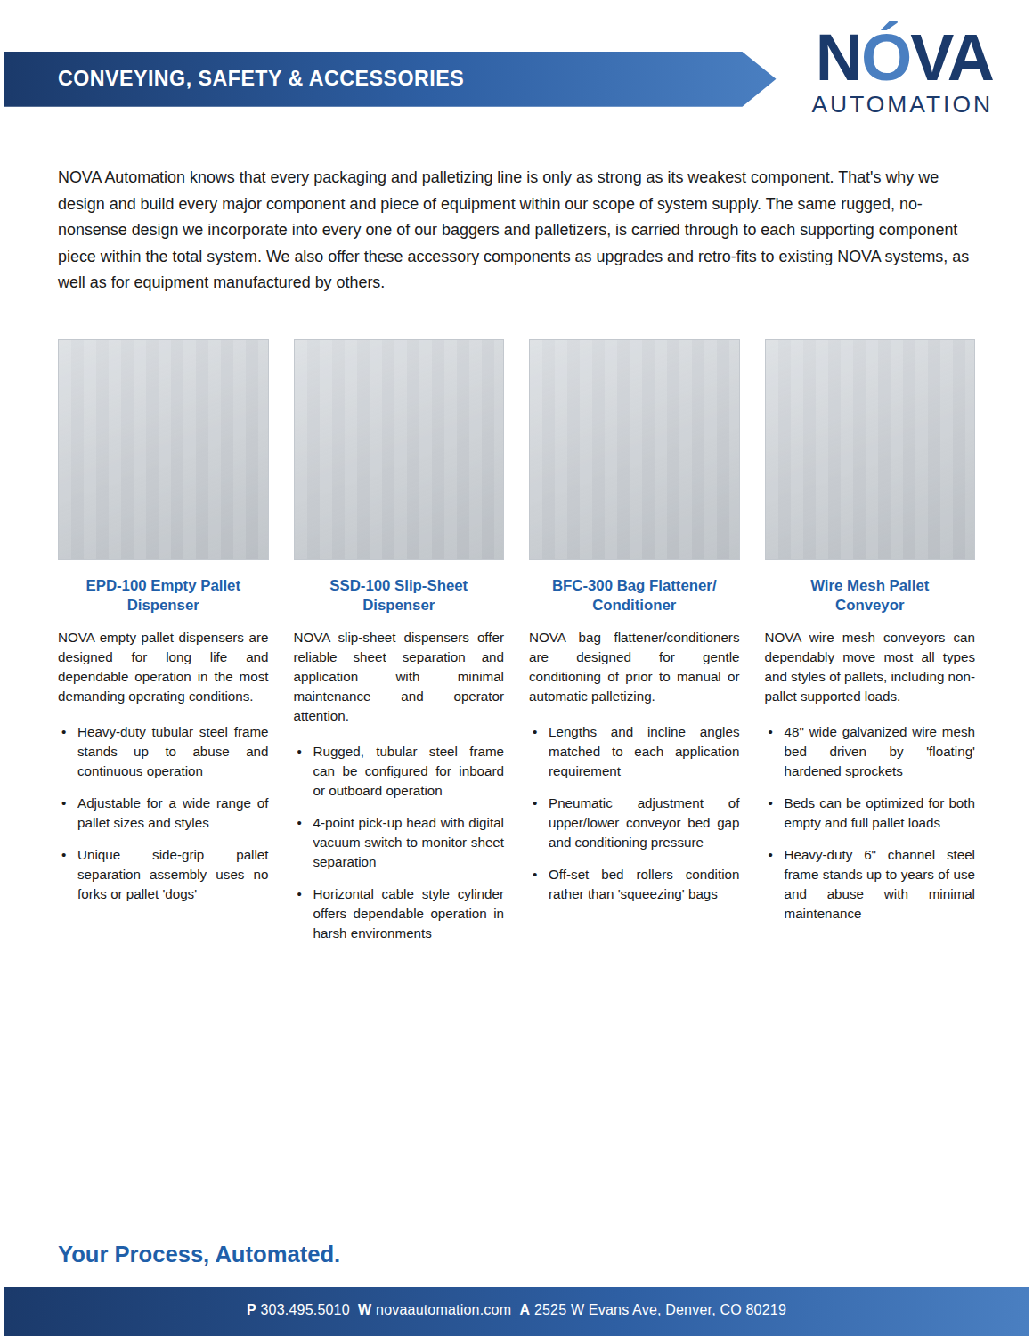CONVEYING, SAFETY & ACCESSORIES
NÓVA AUTOMATION
NOVA Automation knows that every packaging and palletizing line is only as strong as its weakest component. That's why we design and build every major component and piece of equipment within our scope of system supply. The same rugged, no-nonsense design we incorporate into every one of our baggers and palletizers, is carried through to each supporting component piece within the total system. We also offer these accessory components as upgrades and retro-fits to existing NOVA systems, as well as for equipment manufactured by others.
EPD-100 Empty Pallet
Dispenser
NOVA empty pallet dispensers are designed for long life and dependable operation in the most demanding operating conditions.
Heavy-duty tubular steel frame stands up to abuse and continuous operation
Adjustable for a wide range of pallet sizes and styles
Unique side-grip pallet separation assembly uses no forks or pallet 'dogs'
SSD-100 Slip-Sheet
Dispenser
NOVA slip-sheet dispensers offer reliable sheet separation and application with minimal maintenance and operator attention.
Rugged, tubular steel frame can be configured for inboard or outboard operation
4-point pick-up head with digital vacuum switch to monitor sheet separation
Horizontal cable style cylinder offers dependable operation in harsh environments
BFC-300 Bag Flattener/
Conditioner
NOVA bag flattener/conditioners are designed for gentle conditioning of prior to manual or automatic palletizing.
Lengths and incline angles matched to each application requirement
Pneumatic adjustment of upper/lower conveyor bed gap and conditioning pressure
Off-set bed rollers condition rather than 'squeezing' bags
Wire Mesh Pallet
Conveyor
NOVA wire mesh conveyors can dependably move most all types and styles of pallets, including non-pallet supported loads.
48" wide galvanized wire mesh bed driven by 'floating' hardened sprockets
Beds can be optimized for both empty and full pallet loads
Heavy-duty 6" channel steel frame stands up to years of use and abuse with minimal maintenance
Your Process, Automated.
P 303.495.5010 W novaautomation.com A 2525 W Evans Ave, Denver, CO 80219